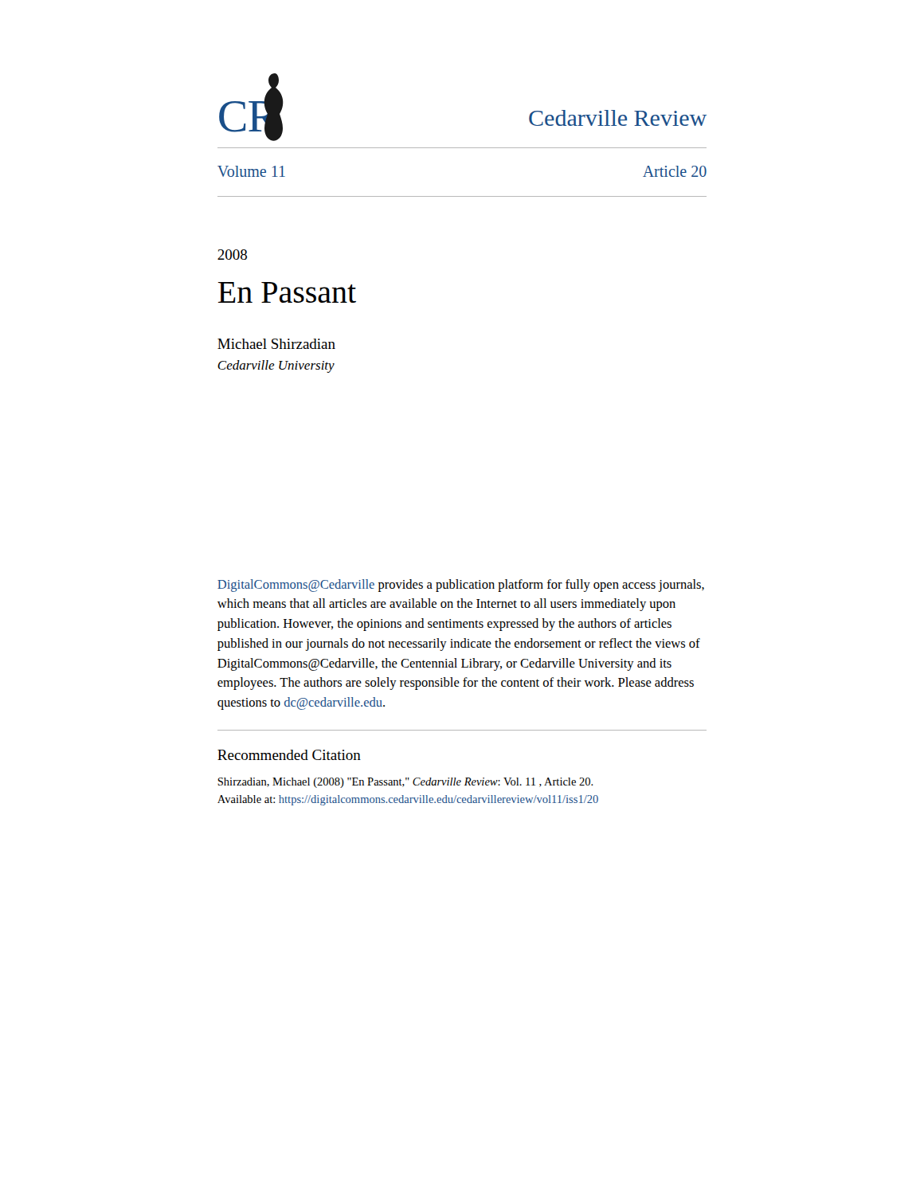CR
Cedarville Review
Volume 11 Article 20
2008
En Passant
Michael Shirzadian
Cedarville University
DigitalCommons@Cedarville provides a publication platform for fully open access journals, which means that all articles are available on the Internet to all users immediately upon publication. However, the opinions and sentiments expressed by the authors of articles published in our journals do not necessarily indicate the endorsement or reflect the views of DigitalCommons@Cedarville, the Centennial Library, or Cedarville University and its employees. The authors are solely responsible for the content of their work. Please address questions to dc@cedarville.edu.
Recommended Citation
Shirzadian, Michael (2008) "En Passant," Cedarville Review: Vol. 11 , Article 20.
Available at: https://digitalcommons.cedarville.edu/cedarvillereview/vol11/iss1/20